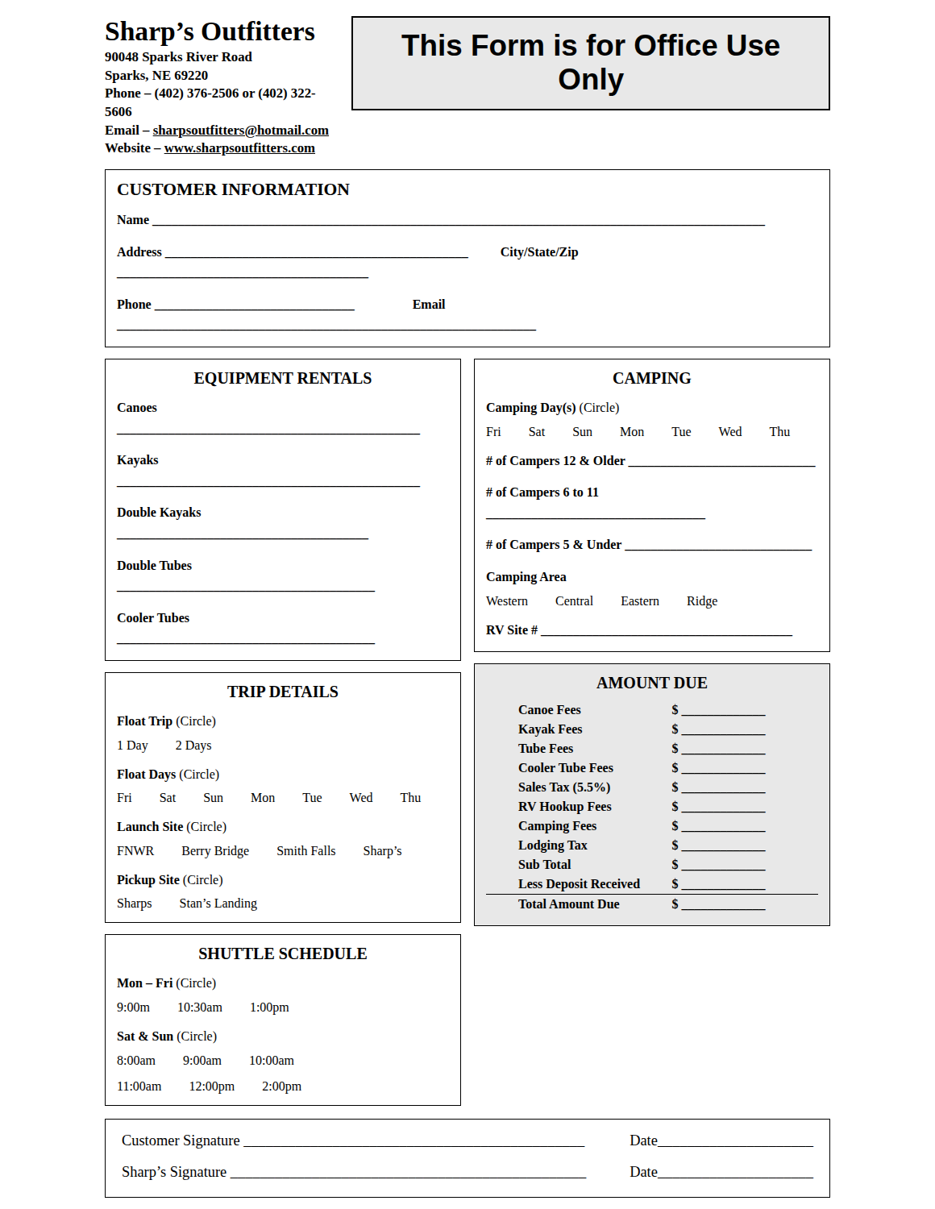Sharp’s Outfitters
90048 Sparks River Road
Sparks, NE 69220
Phone – (402) 376-2506 or (402) 322-5606
Email – sharpsoutfitters@hotmail.com
Website – www.sharpsoutfitters.com
This Form is for Office Use Only
CUSTOMER INFORMATION
Name _______________________________________________________________________________________________
Address _______________________________________________ City/State/Zip _______________________________________
Phone _______________________________ Email _________________________________________________________________
EQUIPMENT RENTALS
Canoes _______________________________________________
Kayaks _______________________________________________
Double Kayaks _______________________________________
Double Tubes ________________________________________
Cooler Tubes ________________________________________
TRIP DETAILS
Float Trip (Circle)
1 Day 2 Days
Float Days (Circle)
Fri Sat Sun Mon Tue Wed Thu
Launch Site (Circle)
FNWR Berry Bridge Smith Falls Sharp’s
Pickup Site (Circle)
Sharps Stan’s Landing
SHUTTLE SCHEDULE
Mon – Fri (Circle)
9:00m 10:30am 1:00pm
Sat & Sun (Circle)
8:00am 9:00am 10:00am
11:00am 12:00pm 2:00pm
CAMPING
Camping Day(s) (Circle)
Fri Sat Sun Mon Tue Wed Thu
# of Campers 12 & Older _____________________________
# of Campers 6 to 11 __________________________________
# of Campers 5 & Under _____________________________
Camping Area
Western Central Eastern Ridge
RV Site # _______________________________________
AMOUNT DUE
| Canoe Fees | $ _____________ |
| Kayak Fees | $ _____________ |
| Tube Fees | $ _____________ |
| Cooler Tube Fees | $ _____________ |
| Sales Tax (5.5%) | $ _____________ |
| RV Hookup Fees | $ _____________ |
| Camping Fees | $ _____________ |
| Lodging Tax | $ _____________ |
| Sub Total | $ _____________ |
| Less Deposit Received | $ _____________ |
| Total Amount Due | $ _____________ |
Customer Signature ______________________________________________ Date_____________________
Sharp’s Signature ________________________________________________ Date_____________________